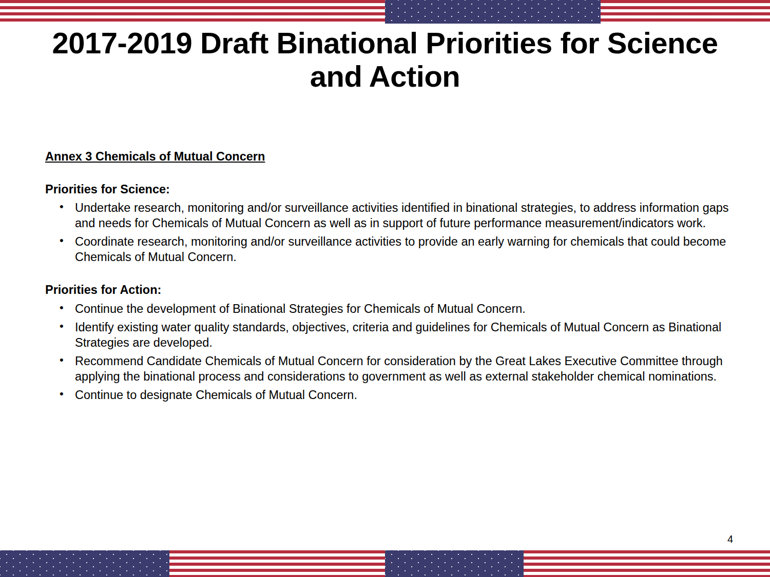2017-2019 Draft Binational Priorities for Science and Action
Annex 3 Chemicals of Mutual Concern
Priorities for Science:
Undertake research, monitoring and/or surveillance activities identified in binational strategies, to address information gaps and needs for Chemicals of Mutual Concern as well as in support of future performance measurement/indicators work.
Coordinate research, monitoring and/or surveillance activities to provide an early warning for chemicals that could become Chemicals of Mutual Concern.
Priorities for Action:
Continue the development of Binational Strategies for Chemicals of Mutual Concern.
Identify existing water quality standards, objectives, criteria and guidelines for Chemicals of Mutual Concern as Binational Strategies are developed.
Recommend Candidate Chemicals of Mutual Concern for consideration by the Great Lakes Executive Committee through applying the binational process and considerations to government as well as external stakeholder chemical nominations.
Continue to designate Chemicals of Mutual Concern.
4